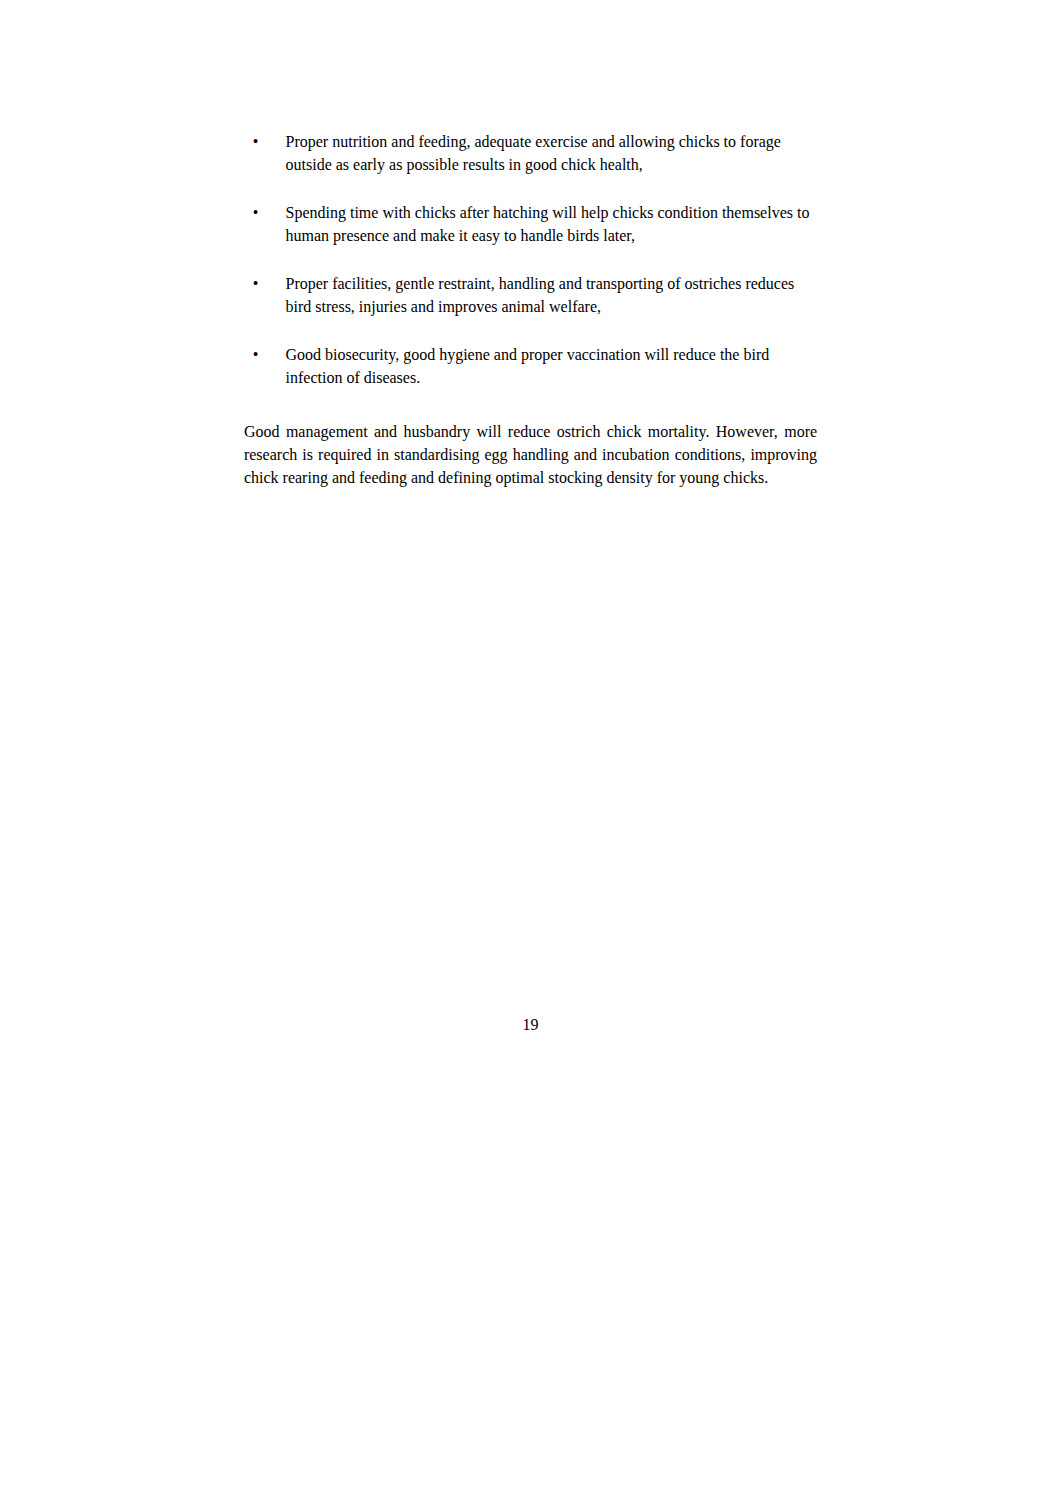Proper nutrition and feeding, adequate exercise and allowing chicks to forage outside as early as possible results in good chick health,
Spending time with chicks after hatching will help chicks condition themselves to human presence and make it easy to handle birds later,
Proper facilities, gentle restraint, handling and transporting of ostriches reduces bird stress, injuries and improves animal welfare,
Good biosecurity, good hygiene and proper vaccination will reduce the bird infection of diseases.
Good management and husbandry will reduce ostrich chick mortality. However, more research is required in standardising egg handling and incubation conditions, improving chick rearing and feeding and defining optimal stocking density for young chicks.
19